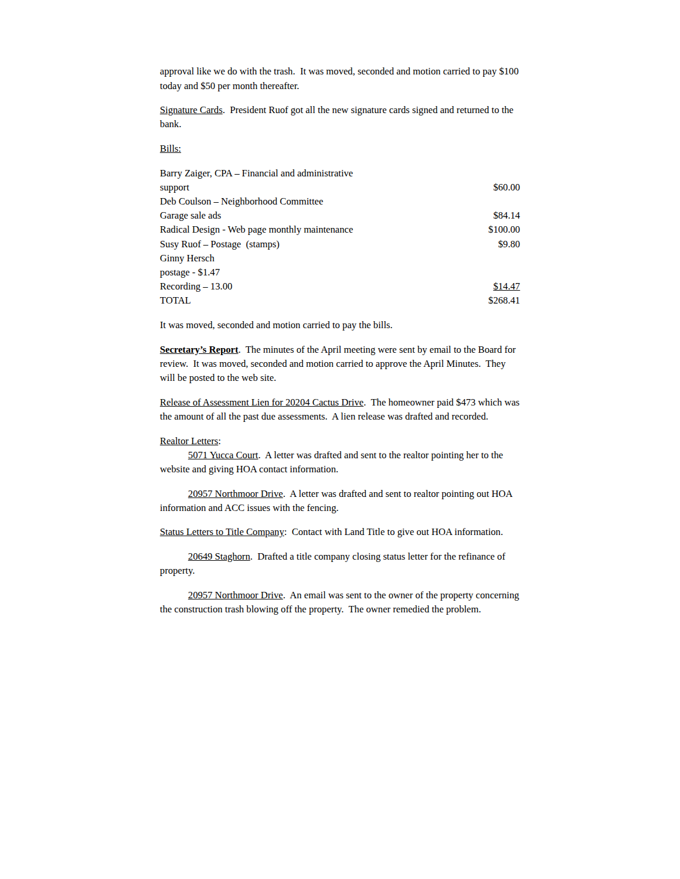approval like we do with the trash. It was moved, seconded and motion carried to pay $100 today and $50 per month thereafter.
Signature Cards. President Ruof got all the new signature cards signed and returned to the bank.
Bills:
| Barry Zaiger, CPA – Financial and administrative | |
| support | $60.00 |
| Deb Coulson – Neighborhood Committee | |
| Garage sale ads | $84.14 |
| Radical Design - Web page monthly maintenance | $100.00 |
| Susy Ruof – Postage (stamps) | $9.80 |
| Ginny Hersch | |
| postage - $1.47 | |
| Recording – 13.00 | $14.47 |
| TOTAL | $268.41 |
It was moved, seconded and motion carried to pay the bills.
Secretary’s Report. The minutes of the April meeting were sent by email to the Board for review. It was moved, seconded and motion carried to approve the April Minutes. They will be posted to the web site.
Release of Assessment Lien for 20204 Cactus Drive. The homeowner paid $473 which was the amount of all the past due assessments. A lien release was drafted and recorded.
Realtor Letters:
5071 Yucca Court. A letter was drafted and sent to the realtor pointing her to the website and giving HOA contact information.
20957 Northmoor Drive. A letter was drafted and sent to realtor pointing out HOA information and ACC issues with the fencing.
Status Letters to Title Company: Contact with Land Title to give out HOA information.
20649 Staghorn. Drafted a title company closing status letter for the refinance of property.
20957 Northmoor Drive. An email was sent to the owner of the property concerning the construction trash blowing off the property. The owner remedied the problem.